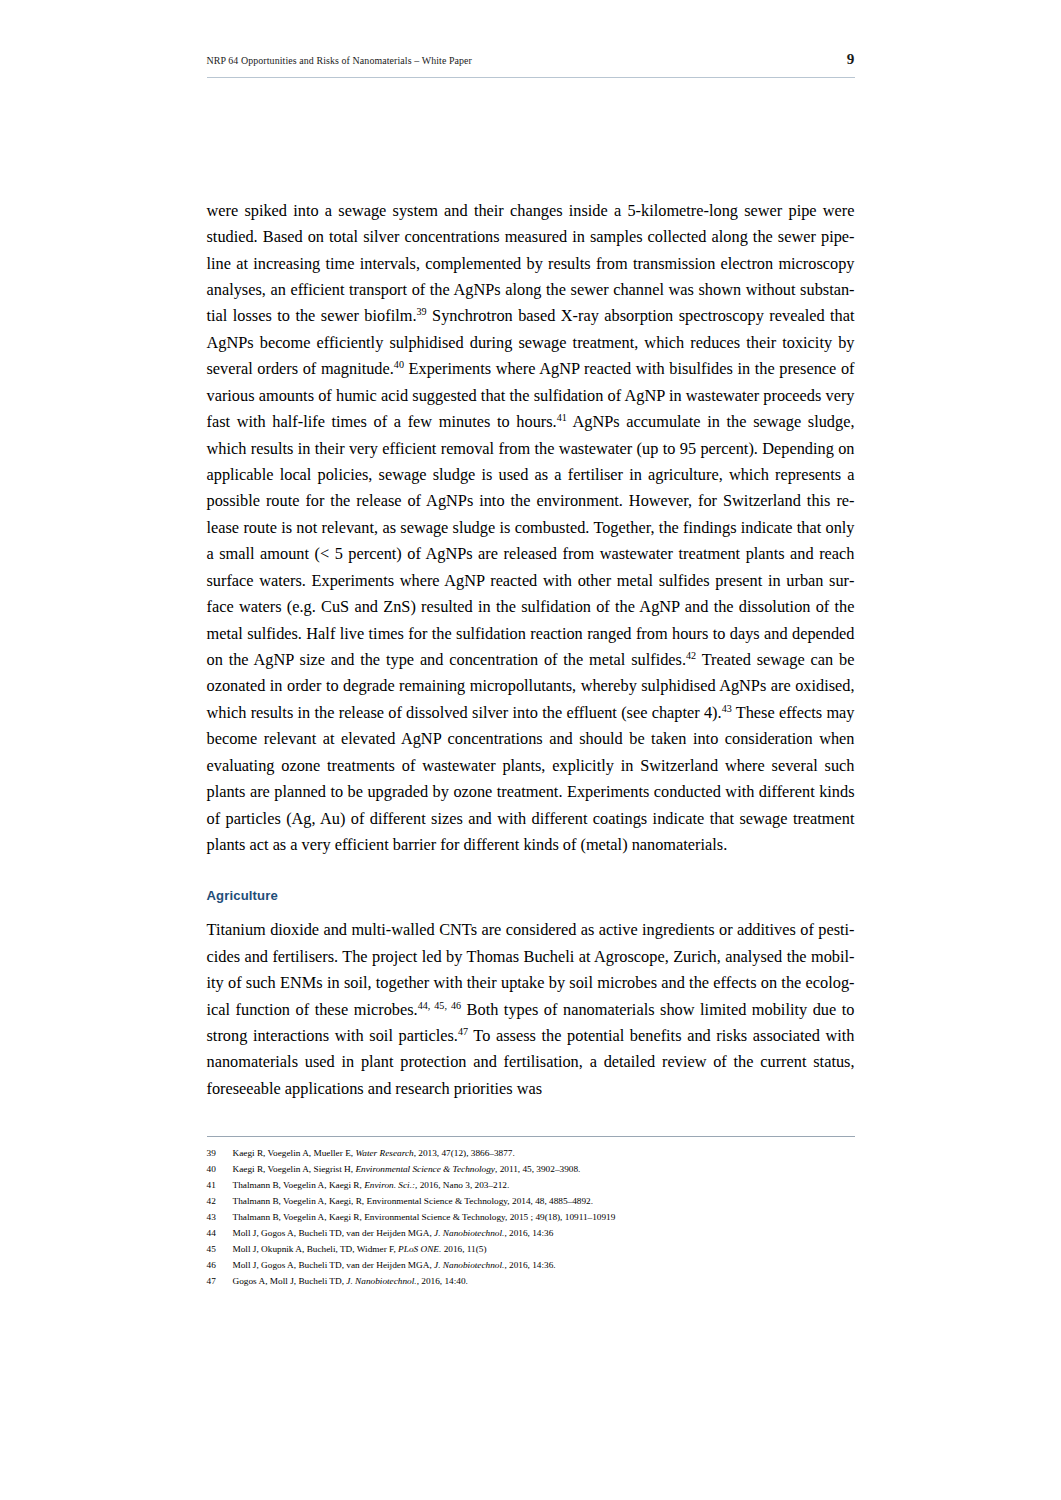NRP 64 Opportunities and Risks of Nanomaterials – White Paper 9
were spiked into a sewage system and their changes inside a 5-kilometre-long sewer pipe were studied. Based on total silver concentrations measured in samples collected along the sewer pipeline at increasing time intervals, complemented by results from transmission electron microscopy analyses, an efficient transport of the AgNPs along the sewer channel was shown without substantial losses to the sewer biofilm.39 Synchrotron based X-ray absorption spectroscopy revealed that AgNPs become efficiently sulphidised during sewage treatment, which reduces their toxicity by several orders of magnitude.40 Experiments where AgNP reacted with bisulfides in the presence of various amounts of humic acid suggested that the sulfidation of AgNP in wastewater proceeds very fast with half-life times of a few minutes to hours.41 AgNPs accumulate in the sewage sludge, which results in their very efficient removal from the wastewater (up to 95 percent). Depending on applicable local policies, sewage sludge is used as a fertiliser in agriculture, which represents a possible route for the release of AgNPs into the environment. However, for Switzerland this release route is not relevant, as sewage sludge is combusted. Together, the findings indicate that only a small amount (< 5 percent) of AgNPs are released from wastewater treatment plants and reach surface waters. Experiments where AgNP reacted with other metal sulfides present in urban surface waters (e.g. CuS and ZnS) resulted in the sulfidation of the AgNP and the dissolution of the metal sulfides. Half live times for the sulfidation reaction ranged from hours to days and depended on the AgNP size and the type and concentration of the metal sulfides.42 Treated sewage can be ozonated in order to degrade remaining micropollutants, whereby sulphidised AgNPs are oxidised, which results in the release of dissolved silver into the effluent (see chapter 4).43 These effects may become relevant at elevated AgNP concentrations and should be taken into consideration when evaluating ozone treatments of wastewater plants, explicitly in Switzerland where several such plants are planned to be upgraded by ozone treatment. Experiments conducted with different kinds of particles (Ag, Au) of different sizes and with different coatings indicate that sewage treatment plants act as a very efficient barrier for different kinds of (metal) nanomaterials.
Agriculture
Titanium dioxide and multi-walled CNTs are considered as active ingredients or additives of pesticides and fertilisers. The project led by Thomas Bucheli at Agroscope, Zurich, analysed the mobility of such ENMs in soil, together with their uptake by soil microbes and the effects on the ecological function of these microbes.44, 45, 46 Both types of nanomaterials show limited mobility due to strong interactions with soil particles.47 To assess the potential benefits and risks associated with nanomaterials used in plant protection and fertilisation, a detailed review of the current status, foreseeable applications and research priorities was
Kaegi R, Voegelin A, Mueller E, Water Research, 2013, 47(12), 3866–3877.
Kaegi R, Voegelin A, Siegrist H, Environmental Science & Technology, 2011, 45, 3902–3908.
Thalmann B, Voegelin A, Kaegi R, Environ. Sci.:, 2016, Nano 3, 203–212.
Thalmann B, Voegelin A, Kaegi, R, Environmental Science & Technology, 2014, 48, 4885–4892.
Thalmann B, Voegelin A, Kaegi R, Environmental Science & Technology, 2015 ; 49(18), 10911–10919
Moll J, Gogos A, Bucheli TD, van der Heijden MGA, J. Nanobiotechnol., 2016, 14:36
Moll J, Okupnik A, Bucheli, TD, Widmer F, PLoS ONE. 2016, 11(5)
Moll J, Gogos A, Bucheli TD, van der Heijden MGA, J. Nanobiotechnol., 2016, 14:36.
Gogos A, Moll J, Bucheli TD, J. Nanobiotechnol., 2016, 14:40.